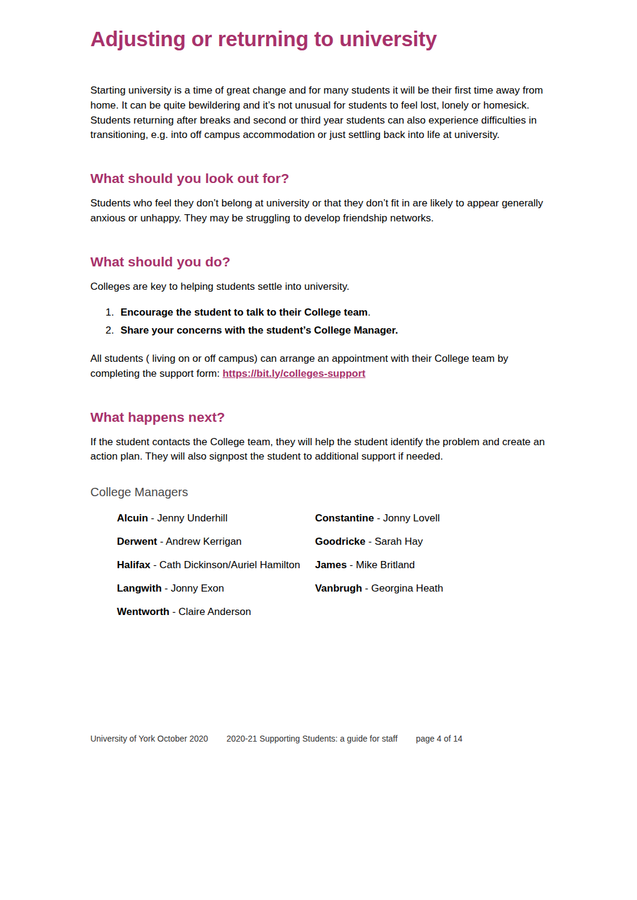Adjusting or returning to university
Starting university is a time of great change and for many students it will be their first time away from home. It can be quite bewildering and it’s not unusual for students to feel lost, lonely or homesick. Students returning after breaks and second or third year students can also experience difficulties in transitioning, e.g. into off campus accommodation or just settling back into life at university.
What should you look out for?
Students who feel they don’t belong at university or that they don’t fit in are likely to appear generally anxious or unhappy. They may be struggling to develop friendship networks.
What should you do?
Colleges are key to helping students settle into university.
Encourage the student to talk to their College team.
Share your concerns with the student’s College Manager.
All students ( living on or off campus) can arrange an appointment with their College team by completing the support form: https://bit.ly/colleges-support
What happens next?
If the student contacts the College team, they will help the student identify the problem and create an action plan. They will also signpost the student to additional support if needed.
College Managers
| Alcuin - Jenny Underhill | Constantine - Jonny Lovell |
| Derwent - Andrew Kerrigan | Goodricke - Sarah Hay |
| Halifax - Cath Dickinson/Auriel Hamilton | James - Mike Britland |
| Langwith - Jonny Exon | Vanbrugh - Georgina Heath |
| Wentworth - Claire Anderson | |
University of York October 2020 2020-21 Supporting Students: a guide for staff page 4 of 14